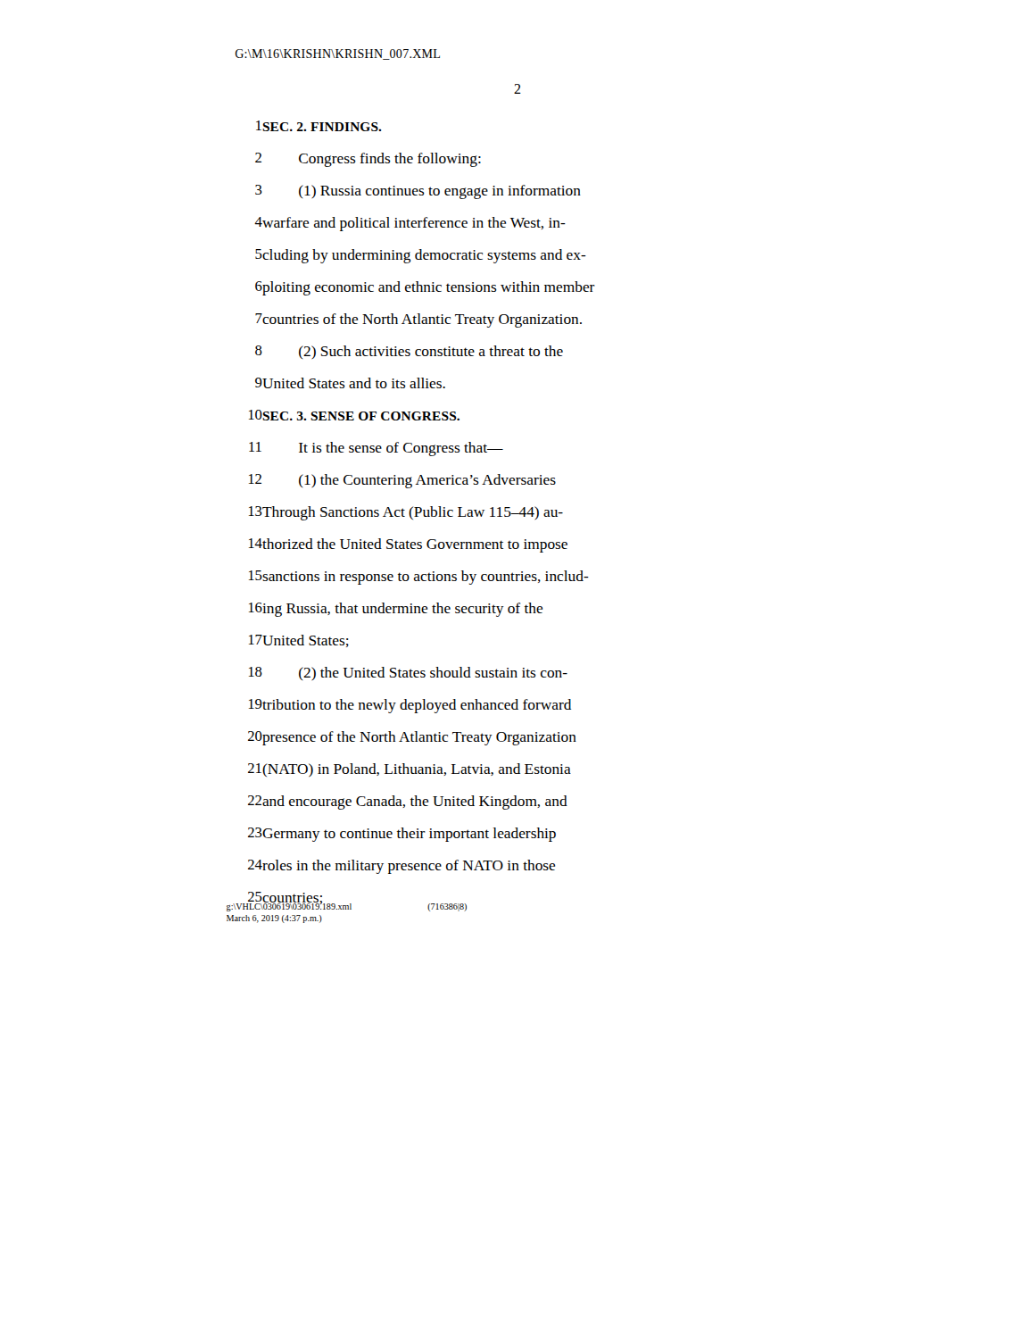G:\M\16\KRISHN\KRISHN_007.XML
2
| 1 | SEC. 2. FINDINGS. |
| 2 | Congress finds the following: |
| 3 | (1) Russia continues to engage in information |
| 4 | warfare and political interference in the West, in- |
| 5 | cluding by undermining democratic systems and ex- |
| 6 | ploiting economic and ethnic tensions within member |
| 7 | countries of the North Atlantic Treaty Organization. |
| 8 | (2) Such activities constitute a threat to the |
| 9 | United States and to its allies. |
| 10 | SEC. 3. SENSE OF CONGRESS. |
| 11 | It is the sense of Congress that— |
| 12 | (1) the Countering America’s Adversaries |
| 13 | Through Sanctions Act (Public Law 115–44) au- |
| 14 | thorized the United States Government to impose |
| 15 | sanctions in response to actions by countries, includ- |
| 16 | ing Russia, that undermine the security of the |
| 17 | United States; |
| 18 | (2) the United States should sustain its con- |
| 19 | tribution to the newly deployed enhanced forward |
| 20 | presence of the North Atlantic Treaty Organization |
| 21 | (NATO) in Poland, Lithuania, Latvia, and Estonia |
| 22 | and encourage Canada, the United Kingdom, and |
| 23 | Germany to continue their important leadership |
| 24 | roles in the military presence of NATO in those |
| 25 | countries; |
g:\VHLC\030619\030619.189.xml
(716386|8)
March 6, 2019 (4:37 p.m.)